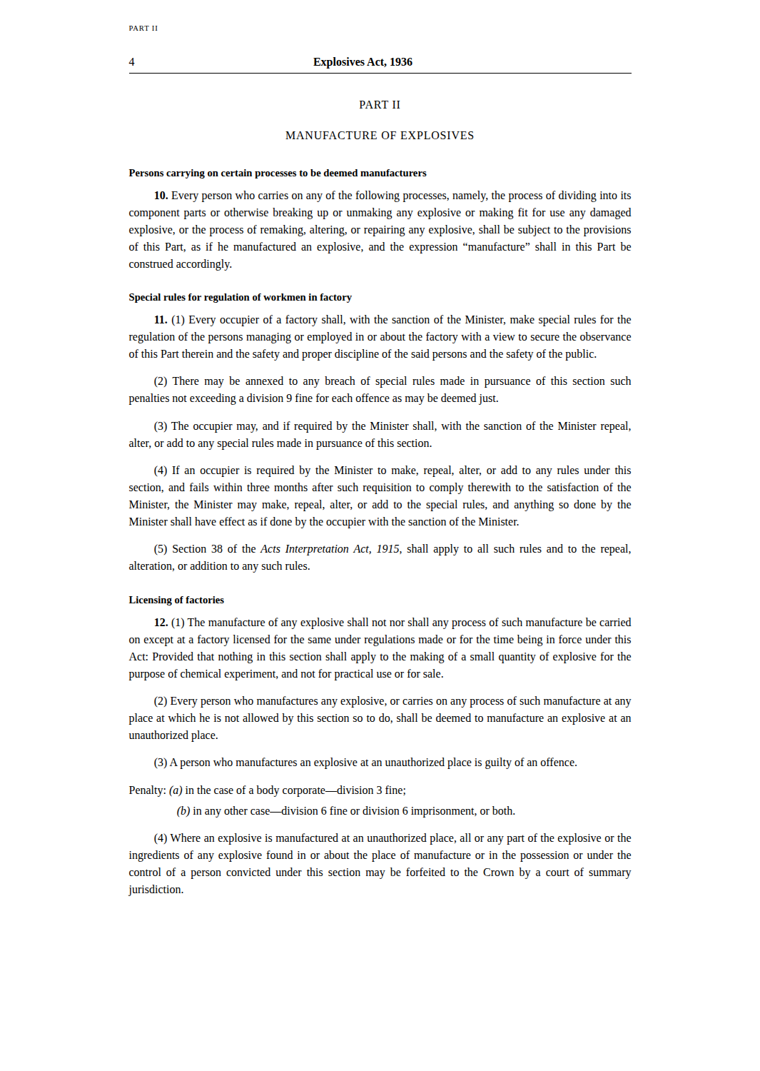PART II
4 Explosives Act, 1936
PART II
MANUFACTURE OF EXPLOSIVES
Persons carrying on certain processes to be deemed manufacturers
10. Every person who carries on any of the following processes, namely, the process of dividing into its component parts or otherwise breaking up or unmaking any explosive or making fit for use any damaged explosive, or the process of remaking, altering, or repairing any explosive, shall be subject to the provisions of this Part, as if he manufactured an explosive, and the expression “manufacture” shall in this Part be construed accordingly.
Special rules for regulation of workmen in factory
11. (1) Every occupier of a factory shall, with the sanction of the Minister, make special rules for the regulation of the persons managing or employed in or about the factory with a view to secure the observance of this Part therein and the safety and proper discipline of the said persons and the safety of the public.
(2) There may be annexed to any breach of special rules made in pursuance of this section such penalties not exceeding a division 9 fine for each offence as may be deemed just.
(3) The occupier may, and if required by the Minister shall, with the sanction of the Minister repeal, alter, or add to any special rules made in pursuance of this section.
(4) If an occupier is required by the Minister to make, repeal, alter, or add to any rules under this section, and fails within three months after such requisition to comply therewith to the satisfaction of the Minister, the Minister may make, repeal, alter, or add to the special rules, and anything so done by the Minister shall have effect as if done by the occupier with the sanction of the Minister.
(5) Section 38 of the Acts Interpretation Act, 1915, shall apply to all such rules and to the repeal, alteration, or addition to any such rules.
Licensing of factories
12. (1) The manufacture of any explosive shall not nor shall any process of such manufacture be carried on except at a factory licensed for the same under regulations made or for the time being in force under this Act: Provided that nothing in this section shall apply to the making of a small quantity of explosive for the purpose of chemical experiment, and not for practical use or for sale.
(2) Every person who manufactures any explosive, or carries on any process of such manufacture at any place at which he is not allowed by this section so to do, shall be deemed to manufacture an explosive at an unauthorized place.
(3) A person who manufactures an explosive at an unauthorized place is guilty of an offence.
Penalty: (a) in the case of a body corporate—division 3 fine;
(b) in any other case—division 6 fine or division 6 imprisonment, or both.
(4) Where an explosive is manufactured at an unauthorized place, all or any part of the explosive or the ingredients of any explosive found in or about the place of manufacture or in the possession or under the control of a person convicted under this section may be forfeited to the Crown by a court of summary jurisdiction.